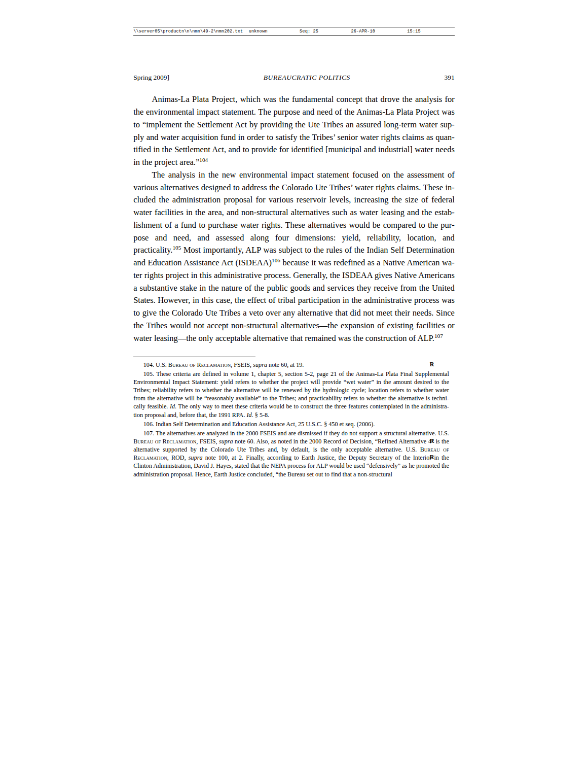\\server05\productn\n\nmn\49-2\nmn202.txt unknown Seq: 25 26-APR-10 15:15
Spring 2009] Bureaucratic Politics 391
Animas-La Plata Project, which was the fundamental concept that drove the analysis for the environmental impact statement. The purpose and need of the Animas-La Plata Project was to “implement the Settlement Act by providing the Ute Tribes an assured long-term water supply and water acquisition fund in order to satisfy the Tribes’ senior water rights claims as quantified in the Settlement Act, and to provide for identified [municipal and industrial] water needs in the project area.”104
The analysis in the new environmental impact statement focused on the assessment of various alternatives designed to address the Colorado Ute Tribes’ water rights claims. These included the administration proposal for various reservoir levels, increasing the size of federal water facilities in the area, and non-structural alternatives such as water leasing and the establishment of a fund to purchase water rights. These alternatives would be compared to the purpose and need, and assessed along four dimensions: yield, reliability, location, and practicality.105 Most importantly, ALP was subject to the rules of the Indian Self Determination and Education Assistance Act (ISDEAA)106 because it was redefined as a Native American water rights project in this administrative process. Generally, the ISDEAA gives Native Americans a substantive stake in the nature of the public goods and services they receive from the United States. However, in this case, the effect of tribal participation in the administrative process was to give the Colorado Ute Tribes a veto over any alternative that did not meet their needs. Since the Tribes would not accept non-structural alternatives—the expansion of existing facilities or water leasing—the only acceptable alternative that remained was the construction of ALP.107
104. U.S. Bureau of Reclamation, FSEIS, supra note 60, at 19.R
105. These criteria are defined in volume 1, chapter 5, section 5-2, page 21 of the Animas-La Plata Final Supplemental Environmental Impact Statement: yield refers to whether the project will provide “wet water” in the amount desired to the Tribes; reliability refers to whether the alternative will be renewed by the hydrologic cycle; location refers to whether water from the alternative will be “reasonably available” to the Tribes; and practicability refers to whether the alternative is technically feasible. Id. The only way to meet these criteria would be to construct the three features contemplated in the administration proposal and, before that, the 1991 RPA. Id. § 5-8.
106. Indian Self Determination and Education Assistance Act, 25 U.S.C. § 450 et seq. (2006).
107. The alternatives are analyzed in the 2000 FSEIS and are dismissed if they do not support a structural alternative. U.S. Bureau of Reclamation, FSEIS, supra note 60. Also,R as noted in the 2000 Record of Decision, “Refined Alternative 4” is the alternative supported by the Colorado Ute Tribes and, by default, is the only acceptable alternative. U.S. Bureau of Reclamation, ROD, supra note 100, at 2. Finally, according to Earth Justice, theR Deputy Secretary of the Interior in the Clinton Administration, David J. Hayes, stated that the NEPA process for ALP would be used “defensively” as he promoted the administration proposal. Hence, Earth Justice concluded, “the Bureau set out to find that a non-structural